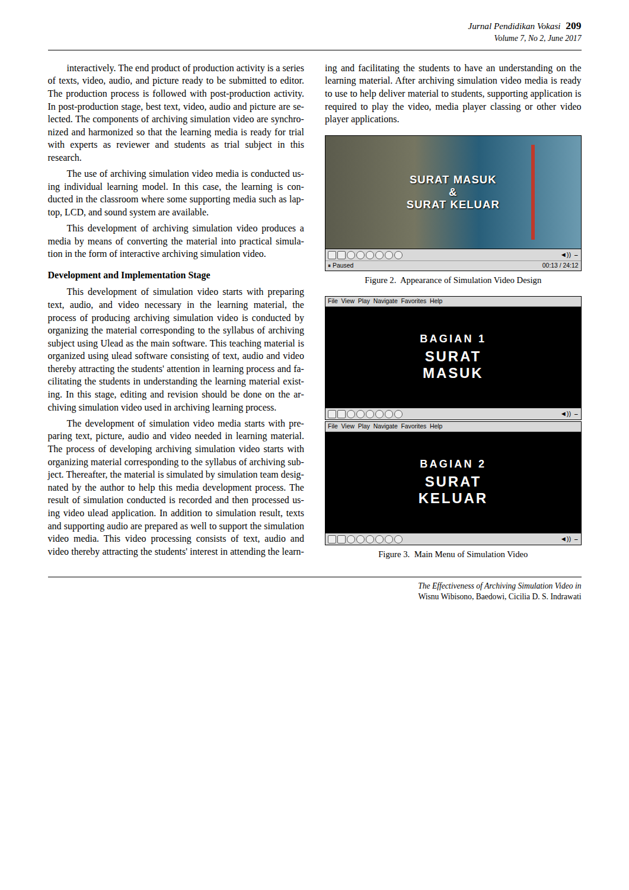Jurnal Pendidikan Vokasi 209 Volume 7, No 2, June 2017
interactively. The end product of production activity is a series of texts, video, audio, and picture ready to be submitted to editor. The production process is followed with post-production activity. In post-production stage, best text, video, audio and picture are selected. The components of archiving simulation video are synchronized and harmonized so that the learning media is ready for trial with experts as reviewer and students as trial subject in this research.
The use of archiving simulation video media is conducted using individual learning model. In this case, the learning is conducted in the classroom where some supporting media such as laptop, LCD, and sound system are available.
This development of archiving simulation video produces a media by means of converting the material into practical simulation in the form of interactive archiving simulation video.
Development and Implementation Stage
This development of simulation video starts with preparing text, audio, and video necessary in the learning material, the process of producing archiving simulation video is conducted by organizing the material corresponding to the syllabus of archiving subject using Ulead as the main software. This teaching material is organized using ulead software consisting of text, audio and video thereby attracting the students' attention in learning process and facilitating the students in understanding the learning material existing. In this stage, editing and revision should be done on the archiving simulation video used in archiving learning process.
The development of simulation video media starts with preparing text, picture, audio and video needed in learning material. The process of developing archiving simulation video starts with organizing material corresponding to the syllabus of archiving subject. Thereafter, the material is simulated by simulation team designated by the author to help this media development process. The result of simulation conducted is recorded and then processed using video ulead application. In addition to simulation result, texts and supporting audio are prepared as well to support the simulation video media. This video processing consists of text, audio and video thereby attracting the students' interest in attending the learning and facilitating the students to have an understanding on the learning material. After archiving simulation video media is ready to use to help deliver material to students, supporting application is required to play the video, media player classing or other video player applications.
SURAT MASUK
&
SURAT KELUAR
◄)) ⎯
⏸ Paused 00:13 / 24:12
Figure 2. Appearance of Simulation Video Design
File View Play Navigate Favorites Help
BAGIAN 1 SURAT
MASUK
◄)) ⎯
File View Play Navigate Favorites Help
BAGIAN 2 SURAT
KELUAR
◄)) ⎯
Figure 3. Main Menu of Simulation Video
The Effectiveness of Archiving Simulation Video in
Wisnu Wibisono, Baedowi, Cicilia D. S. Indrawati